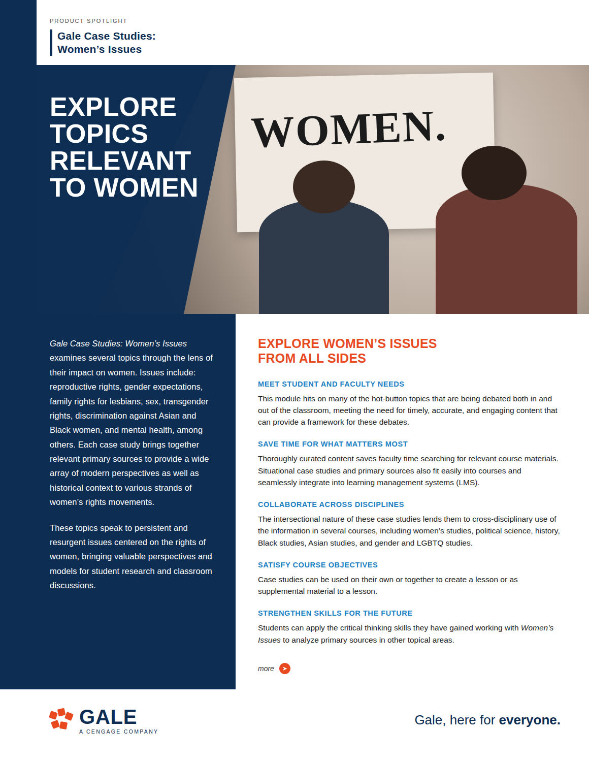Product Spotlight
Gale Case Studies:
Women’s Issues
WOMEN.
Explore
Topics
Relevant
to Women
Gale Case Studies: Women’s Issues examines several topics through the lens of their impact on women. Issues include: reproductive rights, gender expectations, family rights for lesbians, sex, transgender rights, discrimination against Asian and Black women, and mental health, among others. Each case study brings together relevant primary sources to provide a wide array of modern perspectives as well as historical context to various strands of women’s rights movements.
These topics speak to persistent and resurgent issues centered on the rights of women, bringing valuable perspectives and models for student research and classroom discussions.
Explore Women’s Issues
from All Sides
Meet Student and Faculty Needs
This module hits on many of the hot-button topics that are being debated both in and out of the classroom, meeting the need for timely, accurate, and engaging content that can provide a framework for these debates.
Save Time for What Matters Most
Thoroughly curated content saves faculty time searching for relevant course materials. Situational case studies and primary sources also fit easily into courses and seamlessly integrate into learning management systems (LMS).
Collaborate Across Disciplines
The intersectional nature of these case studies lends them to cross-disciplinary use of the information in several courses, including women’s studies, political science, history, Black studies, Asian studies, and gender and LGBTQ studies.
Satisfy Course Objectives
Case studies can be used on their own or together to create a lesson or as supplemental material to a lesson.
Strengthen Skills for the Future
Students can apply the critical thinking skills they have gained working with Women’s Issues to analyze primary sources in other topical areas.
more ➤
GALE A Cengage Company
Gale, here for everyone.